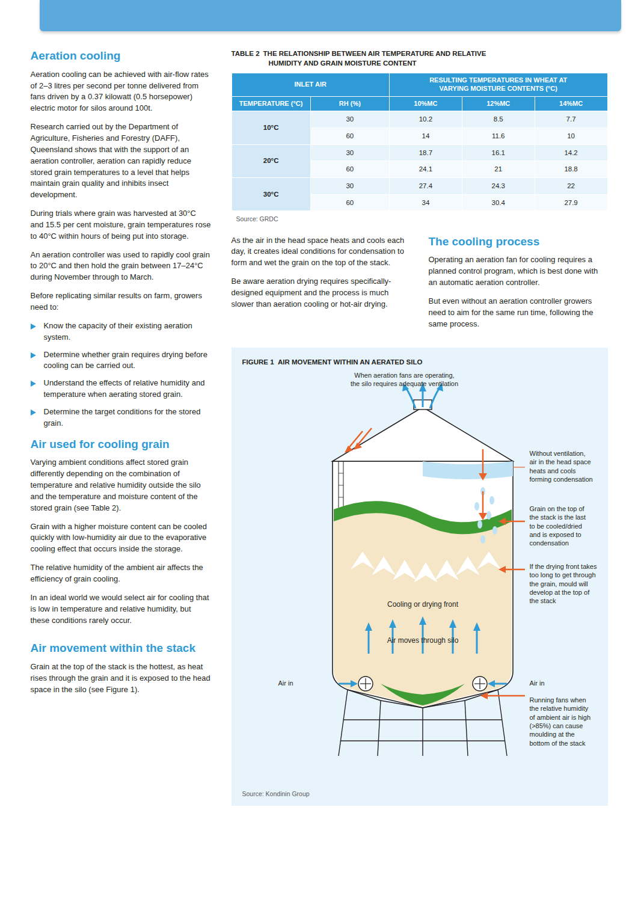Aeration cooling
Aeration cooling can be achieved with air-flow rates of 2–3 litres per second per tonne delivered from fans driven by a 0.37 kilowatt (0.5 horsepower) electric motor for silos around 100t.
Research carried out by the Department of Agriculture, Fisheries and Forestry (DAFF), Queensland shows that with the support of an aeration controller, aeration can rapidly reduce stored grain temperatures to a level that helps maintain grain quality and inhibits insect development.
During trials where grain was harvested at 30°C and 15.5 per cent moisture, grain temperatures rose to 40°C within hours of being put into storage.
An aeration controller was used to rapidly cool grain to 20°C and then hold the grain between 17–24°C during November through to March.
Before replicating similar results on farm, growers need to:
Know the capacity of their existing aeration system.
Determine whether grain requires drying before cooling can be carried out.
Understand the effects of relative humidity and temperature when aerating stored grain.
Determine the target conditions for the stored grain.
Air used for cooling grain
Varying ambient conditions affect stored grain differently depending on the combination of temperature and relative humidity outside the silo and the temperature and moisture content of the stored grain (see Table 2).
Grain with a higher moisture content can be cooled quickly with low-humidity air due to the evaporative cooling effect that occurs inside the storage.
The relative humidity of the ambient air affects the efficiency of grain cooling.
In an ideal world we would select air for cooling that is low in temperature and relative humidity, but these conditions rarely occur.
Air movement within the stack
Grain at the top of the stack is the hottest, as heat rises through the grain and it is exposed to the head space in the silo (see Figure 1).
TABLE 2 THE RELATIONSHIP BETWEEN AIR TEMPERATURE AND RELATIVE
HUMIDITY AND GRAIN MOISTURE CONTENT
| INLET AIR | RESULTING TEMPERATURES IN WHEAT AT VARYING MOISTURE CONTENTS (°C) |
| --- | --- |
| TEMPERATURE (°C) | RH (%) | 10%MC | 12%MC | 14%MC |
| 10°C | 30 | 10.2 | 8.5 | 7.7 |
| 60 | 14 | 11.6 | 10 |
| 20°C | 30 | 18.7 | 16.1 | 14.2 |
| 60 | 24.1 | 21 | 18.8 |
| 30°C | 30 | 27.4 | 24.3 | 22 |
| 60 | 34 | 30.4 | 27.9 |
Source: GRDC
As the air in the head space heats and cools each day, it creates ideal conditions for condensation to form and wet the grain on the top of the stack.
Be aware aeration drying requires specifically-designed equipment and the process is much slower than aeration cooling or hot-air drying.
The cooling process
Operating an aeration fan for cooling requires a planned control program, which is best done with an automatic aeration controller.
But even without an aeration controller growers need to aim for the same run time, following the same process.
FIGURE 1 AIR MOVEMENT WITHIN AN AERATED SILO
Cooling or drying front Air moves through silo
When aeration fans are operating,
the silo requires adequate ventilation
Without ventilation,
air in the head space
heats and cools
forming condensation
Grain on the top of
the stack is the last
to be cooled/dried
and is exposed to
condensation
If the drying front takes
too long to get through
the grain, mould will
develop at the top of
the stack
Air in
Running fans when
the relative humidity
of ambient air is high
(>85%) can cause
moulding at the
bottom of the stack
Air in
Source: Kondinin Group